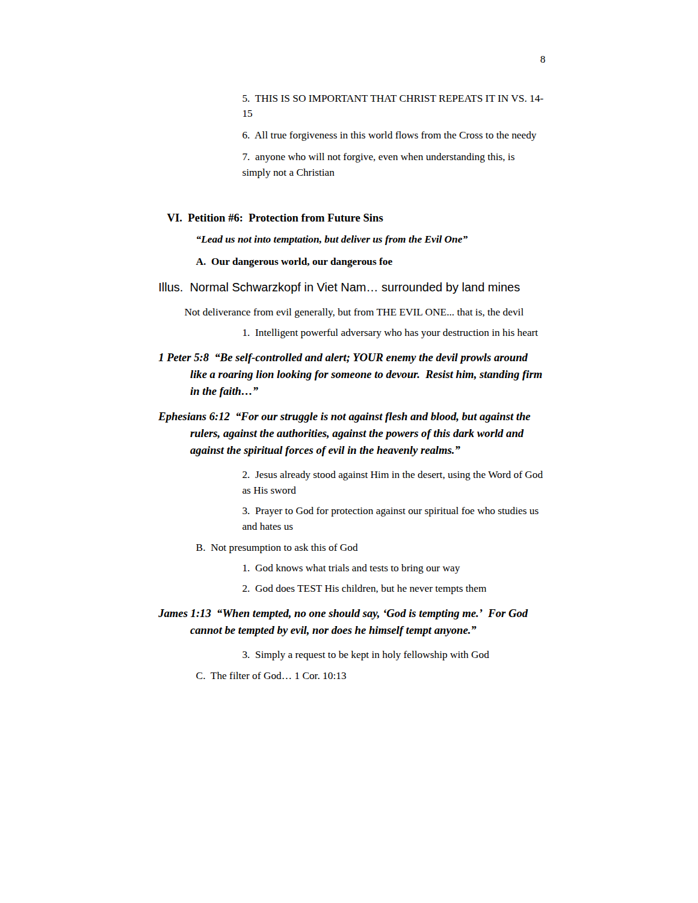8
5. THIS IS SO IMPORTANT THAT CHRIST REPEATS IT IN VS. 14-15
6. All true forgiveness in this world flows from the Cross to the needy
7. anyone who will not forgive, even when understanding this, is simply not a Christian
VI. Petition #6: Protection from Future Sins
“Lead us not into temptation, but deliver us from the Evil One”
A. Our dangerous world, our dangerous foe
Illus. Normal Schwarzkopf in Viet Nam… surrounded by land mines
Not deliverance from evil generally, but from THE EVIL ONE... that is, the devil
1. Intelligent powerful adversary who has your destruction in his heart
1 Peter 5:8 “Be self-controlled and alert; YOUR enemy the devil prowls around like a roaring lion looking for someone to devour. Resist him, standing firm in the faith…”
Ephesians 6:12 “For our struggle is not against flesh and blood, but against the rulers, against the authorities, against the powers of this dark world and against the spiritual forces of evil in the heavenly realms.”
2. Jesus already stood against Him in the desert, using the Word of God as His sword
3. Prayer to God for protection against our spiritual foe who studies us and hates us
B. Not presumption to ask this of God
1. God knows what trials and tests to bring our way
2. God does TEST His children, but he never tempts them
James 1:13 “When tempted, no one should say, ‘God is tempting me.’ For God cannot be tempted by evil, nor does he himself tempt anyone.”
3. Simply a request to be kept in holy fellowship with God
C. The filter of God… 1 Cor. 10:13